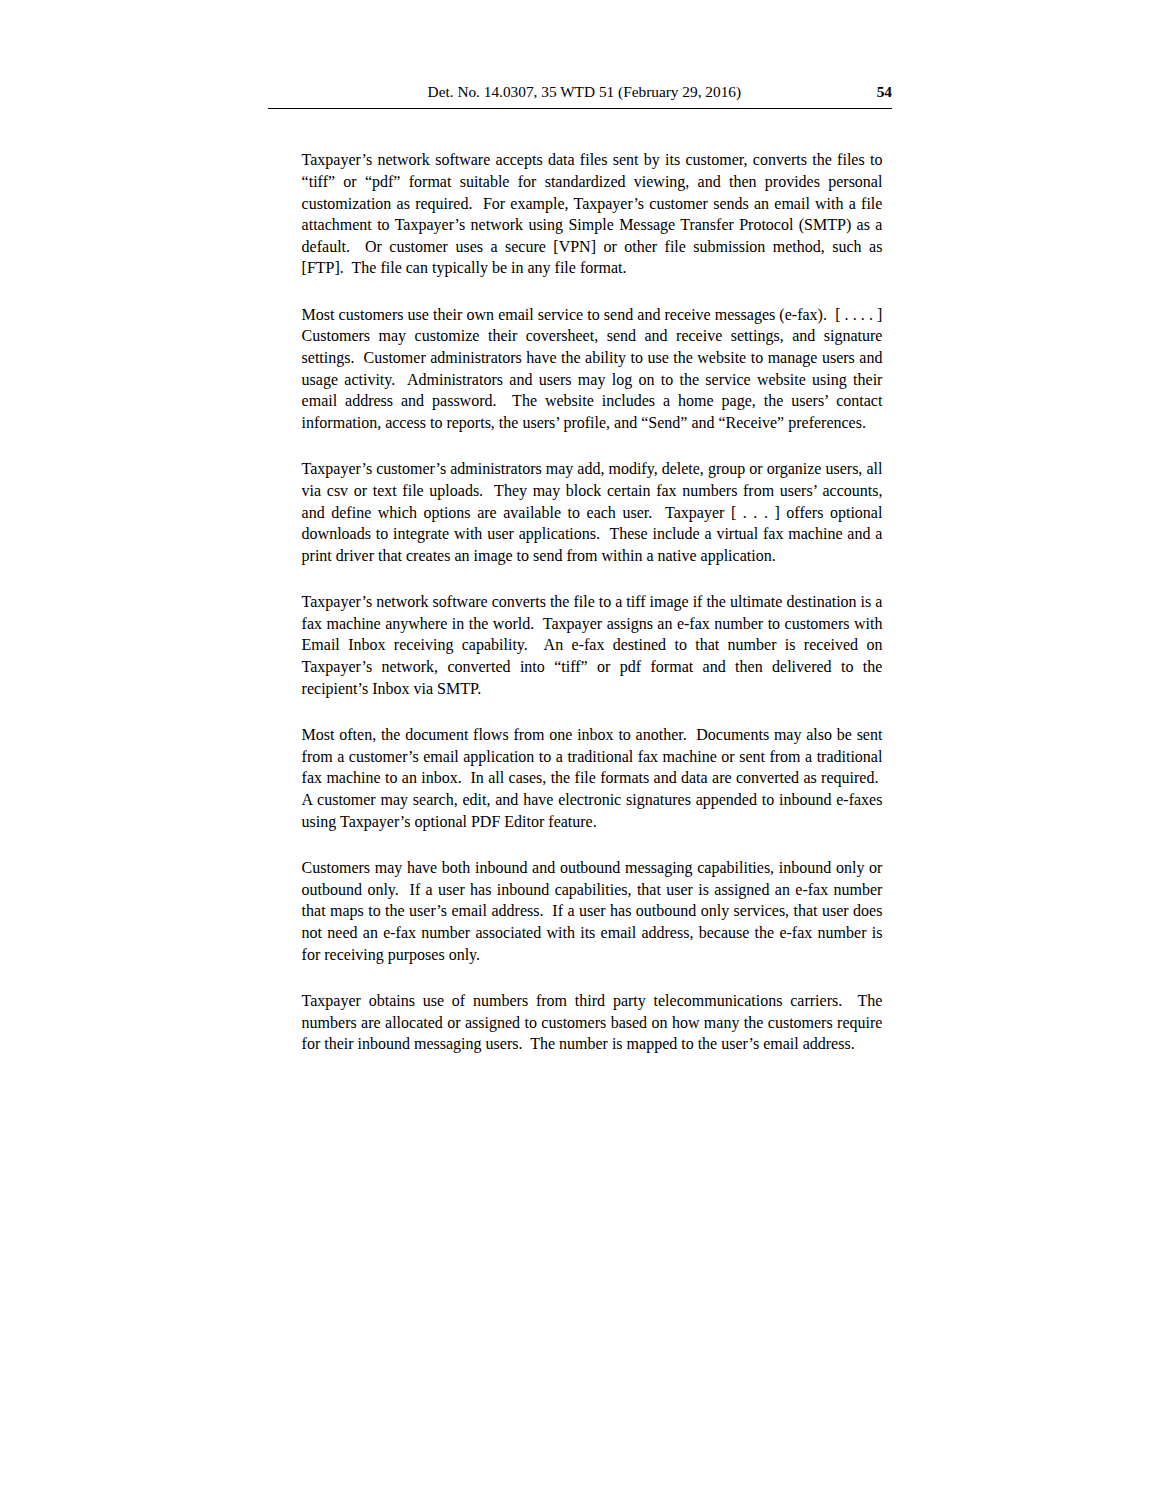Det. No. 14.0307, 35 WTD 51 (February 29, 2016)
54
Taxpayer’s network software accepts data files sent by its customer, converts the files to “tiff” or “pdf” format suitable for standardized viewing, and then provides personal customization as required. For example, Taxpayer’s customer sends an email with a file attachment to Taxpayer’s network using Simple Message Transfer Protocol (SMTP) as a default. Or customer uses a secure [VPN] or other file submission method, such as [FTP]. The file can typically be in any file format.
Most customers use their own email service to send and receive messages (e-fax). [ . . . . ] Customers may customize their coversheet, send and receive settings, and signature settings. Customer administrators have the ability to use the website to manage users and usage activity. Administrators and users may log on to the service website using their email address and password. The website includes a home page, the users’ contact information, access to reports, the users’ profile, and “Send” and “Receive” preferences.
Taxpayer’s customer’s administrators may add, modify, delete, group or organize users, all via csv or text file uploads. They may block certain fax numbers from users’ accounts, and define which options are available to each user. Taxpayer [ . . . ] offers optional downloads to integrate with user applications. These include a virtual fax machine and a print driver that creates an image to send from within a native application.
Taxpayer’s network software converts the file to a tiff image if the ultimate destination is a fax machine anywhere in the world. Taxpayer assigns an e-fax number to customers with Email Inbox receiving capability. An e-fax destined to that number is received on Taxpayer’s network, converted into “tiff” or pdf format and then delivered to the recipient’s Inbox via SMTP.
Most often, the document flows from one inbox to another. Documents may also be sent from a customer’s email application to a traditional fax machine or sent from a traditional fax machine to an inbox. In all cases, the file formats and data are converted as required. A customer may search, edit, and have electronic signatures appended to inbound e-faxes using Taxpayer’s optional PDF Editor feature.
Customers may have both inbound and outbound messaging capabilities, inbound only or outbound only. If a user has inbound capabilities, that user is assigned an e-fax number that maps to the user’s email address. If a user has outbound only services, that user does not need an e-fax number associated with its email address, because the e-fax number is for receiving purposes only.
Taxpayer obtains use of numbers from third party telecommunications carriers. The numbers are allocated or assigned to customers based on how many the customers require for their inbound messaging users. The number is mapped to the user’s email address.